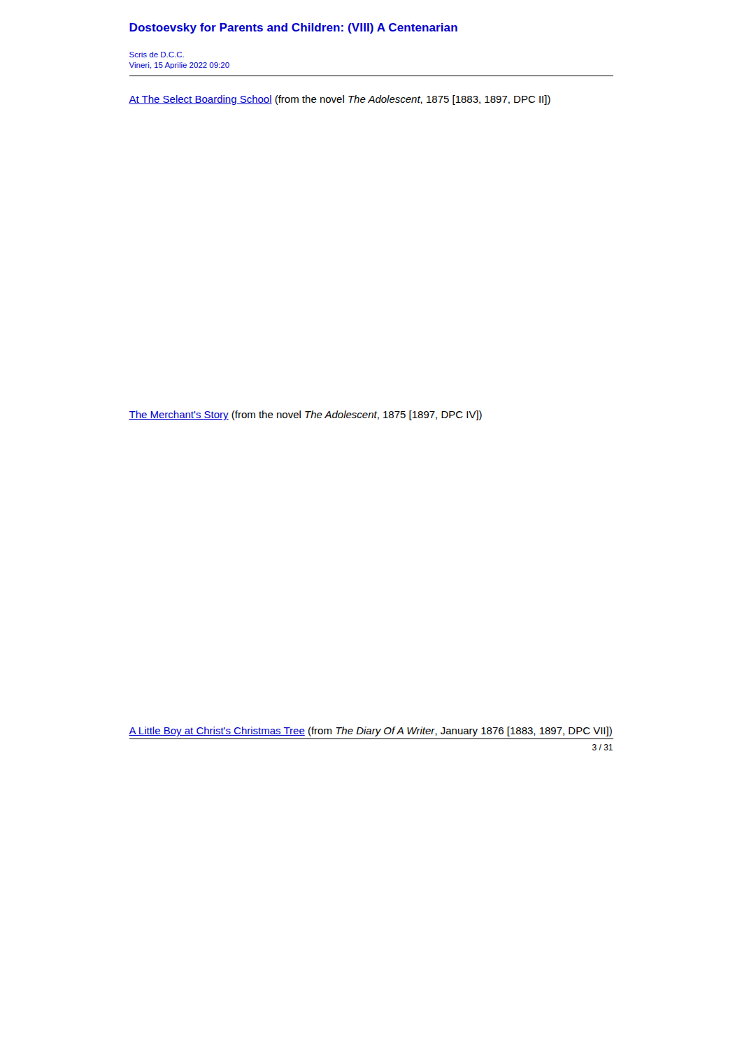Dostoevsky for Parents and Children: (VIII) A Centenarian
Scris de D.C.C. Vineri, 15 Aprilie 2022 09:20
At The Select Boarding School (from the novel The Adolescent, 1875 [1883, 1897, DPC II])
The Merchant's Story (from the novel The Adolescent, 1875 [1897, DPC IV])
A Little Boy at Christ's Christmas Tree (from The Diary Of A Writer, January 1876 [1883, 1897, DPC VII])
3 / 31